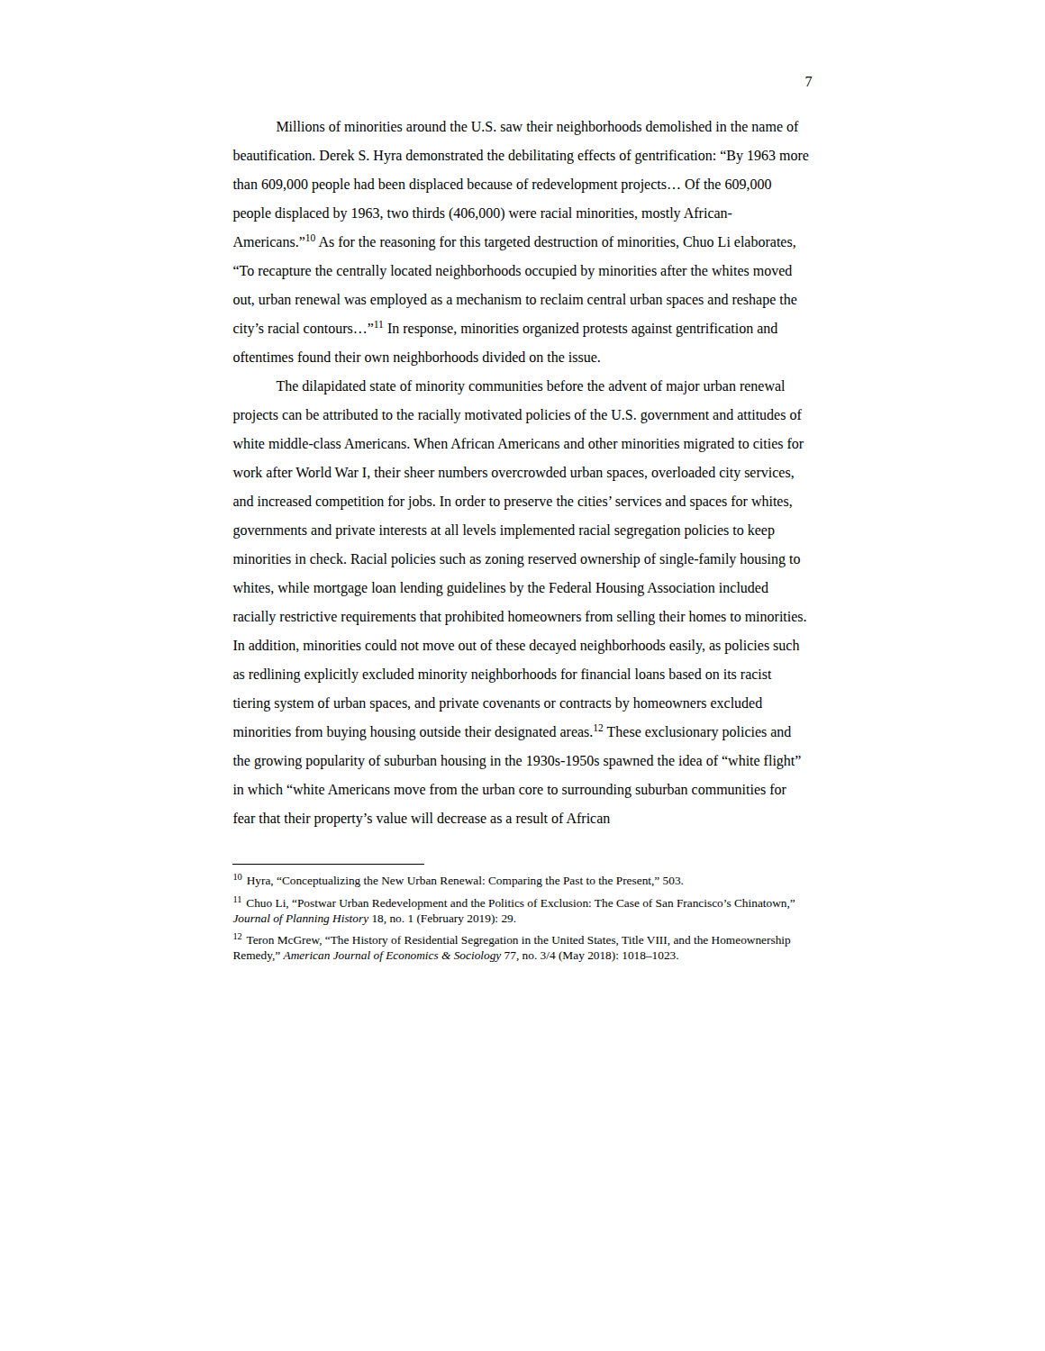7
Millions of minorities around the U.S. saw their neighborhoods demolished in the name of beautification. Derek S. Hyra demonstrated the debilitating effects of gentrification: “By 1963 more than 609,000 people had been displaced because of redevelopment projects… Of the 609,000 people displaced by 1963, two thirds (406,000) were racial minorities, mostly African-Americans.”10 As for the reasoning for this targeted destruction of minorities, Chuo Li elaborates, “To recapture the centrally located neighborhoods occupied by minorities after the whites moved out, urban renewal was employed as a mechanism to reclaim central urban spaces and reshape the city’s racial contours…”11 In response, minorities organized protests against gentrification and oftentimes found their own neighborhoods divided on the issue.
The dilapidated state of minority communities before the advent of major urban renewal projects can be attributed to the racially motivated policies of the U.S. government and attitudes of white middle-class Americans. When African Americans and other minorities migrated to cities for work after World War I, their sheer numbers overcrowded urban spaces, overloaded city services, and increased competition for jobs. In order to preserve the cities’ services and spaces for whites, governments and private interests at all levels implemented racial segregation policies to keep minorities in check. Racial policies such as zoning reserved ownership of single-family housing to whites, while mortgage loan lending guidelines by the Federal Housing Association included racially restrictive requirements that prohibited homeowners from selling their homes to minorities. In addition, minorities could not move out of these decayed neighborhoods easily, as policies such as redlining explicitly excluded minority neighborhoods for financial loans based on its racist tiering system of urban spaces, and private covenants or contracts by homeowners excluded minorities from buying housing outside their designated areas.12 These exclusionary policies and the growing popularity of suburban housing in the 1930s-1950s spawned the idea of “white flight” in which “white Americans move from the urban core to surrounding suburban communities for fear that their property’s value will decrease as a result of African
10 Hyra, “Conceptualizing the New Urban Renewal: Comparing the Past to the Present,” 503.
11 Chuo Li, “Postwar Urban Redevelopment and the Politics of Exclusion: The Case of San Francisco’s Chinatown,” Journal of Planning History 18, no. 1 (February 2019): 29.
12 Teron McGrew, “The History of Residential Segregation in the United States, Title VIII, and the Homeownership Remedy,” American Journal of Economics & Sociology 77, no. 3/4 (May 2018): 1018–1023.